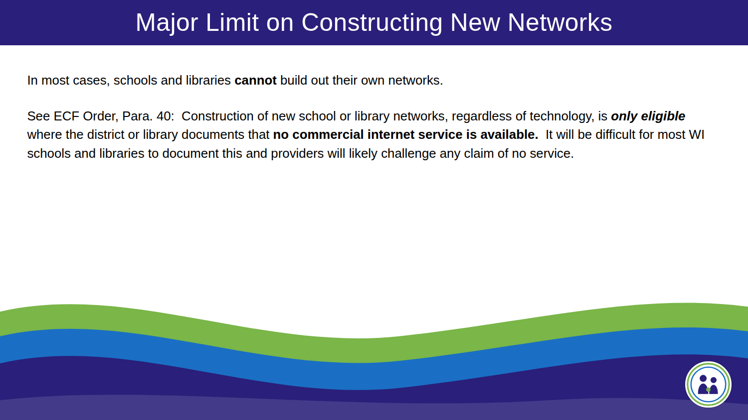Major Limit on Constructing New Networks
In most cases, schools and libraries cannot build out their own networks.
See ECF Order, Para. 40: Construction of new school or library networks, regardless of technology, is only eligible where the district or library documents that no commercial internet service is available. It will be difficult for most WI schools and libraries to document this and providers will likely challenge any claim of no service.